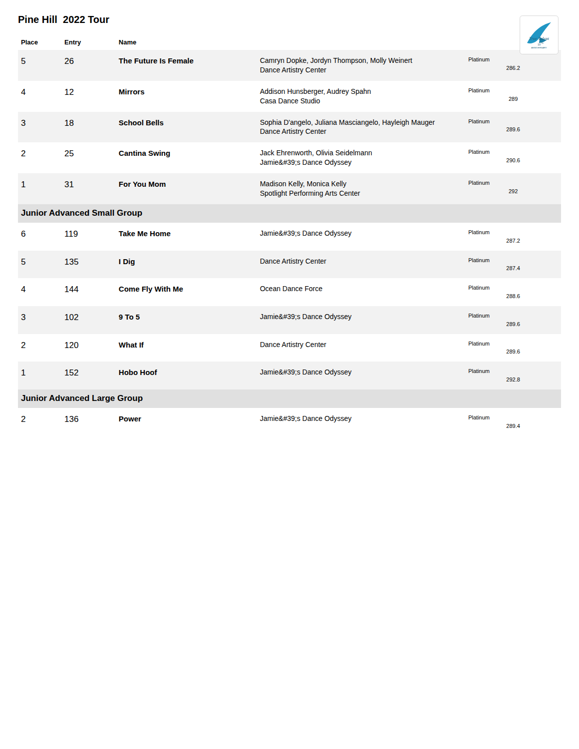True Talent 10 TH ANNIVERSARY
Pine Hill 2022 Tour
| Place | Entry | Name | |
| --- | --- | --- | --- |
| 5 | 26 | The Future Is Female | Camryn Dopke, Jordyn Thompson, Molly Weinert Dance Artistry Center | Platinum 286.2 |
| 4 | 12 | Mirrors | Addison Hunsberger, Audrey Spahn Casa Dance Studio | Platinum 289 |
| 3 | 18 | School Bells | Sophia D'angelo, Juliana Masciangelo, Hayleigh Mauger Dance Artistry Center | Platinum 289.6 |
| 2 | 25 | Cantina Swing | Jack Ehrenworth, Olivia Seidelmann Jamie&#39;s Dance Odyssey | Platinum 290.6 |
| 1 | 31 | For You Mom | Madison Kelly, Monica Kelly Spotlight Performing Arts Center | Platinum 292 |
| Junior Advanced Small Group |
| 6 | 119 | Take Me Home | Jamie&#39;s Dance Odyssey | Platinum 287.2 |
| 5 | 135 | I Dig | Dance Artistry Center | Platinum 287.4 |
| 4 | 144 | Come Fly With Me | Ocean Dance Force | Platinum 288.6 |
| 3 | 102 | 9 To 5 | Jamie&#39;s Dance Odyssey | Platinum 289.6 |
| 2 | 120 | What If | Dance Artistry Center | Platinum 289.6 |
| 1 | 152 | Hobo Hoof | Jamie&#39;s Dance Odyssey | Platinum 292.8 |
| Junior Advanced Large Group |
| 2 | 136 | Power | Jamie&#39;s Dance Odyssey | Platinum 289.4 |